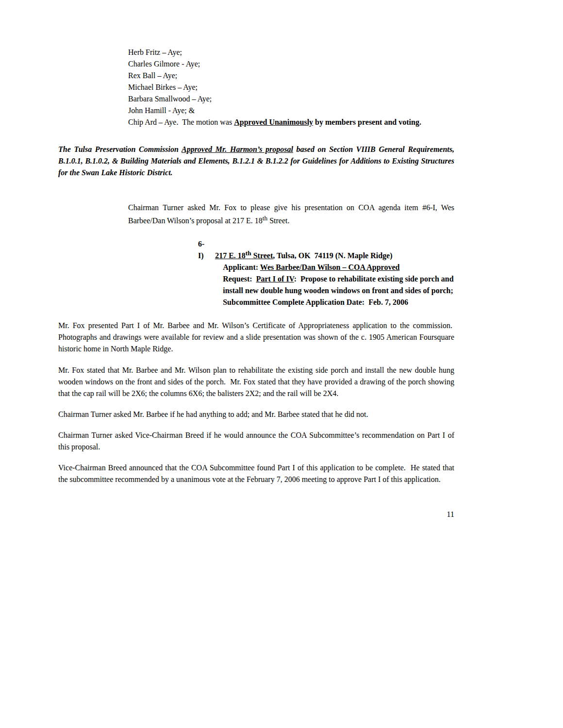Herb Fritz – Aye;
Charles Gilmore - Aye;
Rex Ball – Aye;
Michael Birkes – Aye;
Barbara Smallwood – Aye;
John Hamill - Aye; &
Chip Ard – Aye. The motion was Approved Unanimously by members present and voting.
The Tulsa Preservation Commission Approved Mr. Harmon’s proposal based on Section VIIIB General Requirements, B.1.0.1, B.1.0.2, & Building Materials and Elements, B.1.2.1 & B.1.2.2 for Guidelines for Additions to Existing Structures for the Swan Lake Historic District.
Chairman Turner asked Mr. Fox to please give his presentation on COA agenda item #6-I, Wes Barbee/Dan Wilson’s proposal at 217 E. 18th Street.
6-I) 217 E. 18th Street, Tulsa, OK 74119 (N. Maple Ridge)
Applicant: Wes Barbee/Dan Wilson – COA Approved
Request: Part I of IV: Propose to rehabilitate existing side porch and install new double hung wooden windows on front and sides of porch;
Subcommittee Complete Application Date: Feb. 7, 2006
Mr. Fox presented Part I of Mr. Barbee and Mr. Wilson’s Certificate of Appropriateness application to the commission. Photographs and drawings were available for review and a slide presentation was shown of the c. 1905 American Foursquare historic home in North Maple Ridge.
Mr. Fox stated that Mr. Barbee and Mr. Wilson plan to rehabilitate the existing side porch and install the new double hung wooden windows on the front and sides of the porch. Mr. Fox stated that they have provided a drawing of the porch showing that the cap rail will be 2X6; the columns 6X6; the balisters 2X2; and the rail will be 2X4.
Chairman Turner asked Mr. Barbee if he had anything to add; and Mr. Barbee stated that he did not.
Chairman Turner asked Vice-Chairman Breed if he would announce the COA Subcommittee’s recommendation on Part I of this proposal.
Vice-Chairman Breed announced that the COA Subcommittee found Part I of this application to be complete. He stated that the subcommittee recommended by a unanimous vote at the February 7, 2006 meeting to approve Part I of this application.
11